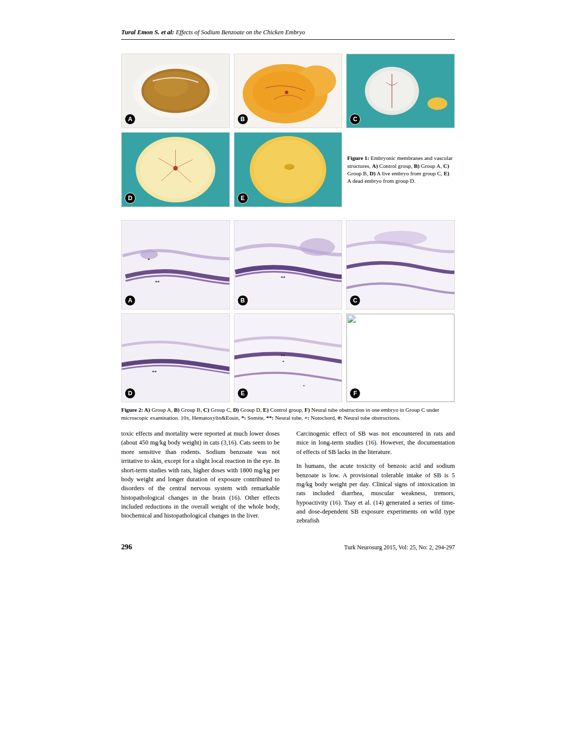Tural Emon S. et al: Effects of Sodium Benzoate on the Chicken Embryo
A
B
C
D
E
Figure 1: Embryonic membranes and vascular structures, A) Control group, B) Group A, C) Group B, D) A live embryo from group C, E) A dead embryo from group D.
A
B
C
D
E
F
Figure 2: A) Group A, B) Group B, C) Group C, D) Group D, E) Control group, F) Neural tube obstruction in one embryo in Group C under microscopic examination. 10x, Hematoxylin&Eosin, *: Somite, **: Neural tube, +: Notochord, #: Neural tube obstructions.
toxic effects and mortality were reported at much lower doses (about 450 mg/kg body weight) in cats (3,16). Cats seem to be more sensitive than rodents. Sodium benzoate was not irritative to skin, except for a slight local reaction in the eye. In short-term studies with rats, higher doses with 1800 mg/kg per body weight and longer duration of exposure contributed to disorders of the central nervous system with remarkable histopathological changes in the brain (16). Other effects included reductions in the overall weight of the whole body, biochemical and histopathological changes in the liver.
Carcinogenic effect of SB was not encountered in rats and mice in long-term studies (16). However, the documentation of effects of SB lacks in the literature.
In humans, the acute toxicity of benzoic acid and sodium benzoate is low. A provisional tolerable intake of SB is 5 mg/kg body weight per day. Clinical signs of intoxication in rats included diarrhea, muscular weakness, tremors, hypoactivity (16). Tsay et al. (14) generated a series of time- and dose-dependent SB exposure experiments on wild type zebrafish
296 Turk Neurosurg 2015, Vol: 25, No: 2, 294-297